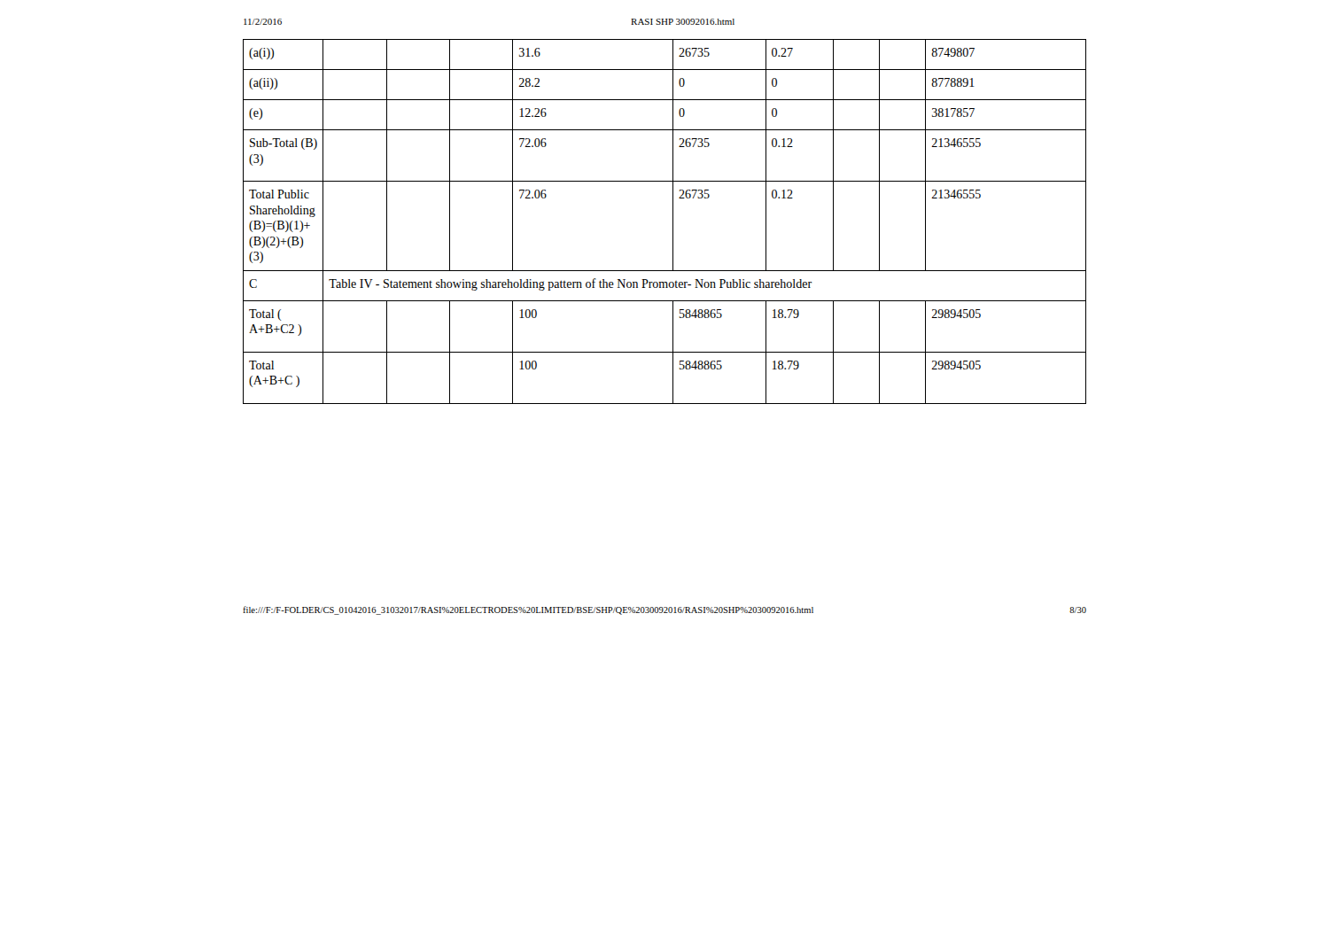11/2/2016
RASI SHP 30092016.html
| (a(i)) | | | | 31.6 | 26735 | 0.27 | | | 8749807 |
| (a(ii)) | | | | 28.2 | 0 | 0 | | | 8778891 |
| (e) | | | | 12.26 | 0 | 0 | | | 3817857 |
| Sub-Total (B) (3) | | | | 72.06 | 26735 | 0.12 | | | 21346555 |
| Total Public Shareholding (B)=(B)(1)+(B)(2)+(B)(3) | | | | 72.06 | 26735 | 0.12 | | | 21346555 |
| C | Table IV - Statement showing shareholding pattern of the Non Promoter- Non Public shareholder |
| Total ( A+B+C2 ) | | | | 100 | 5848865 | 18.79 | | | 29894505 |
| Total (A+B+C ) | | | | 100 | 5848865 | 18.79 | | | 29894505 |
file:///F:/F-FOLDER/CS_01042016_31032017/RASI%20ELECTRODES%20LIMITED/BSE/SHP/QE%2030092016/RASI%20SHP%2030092016.html
8/30